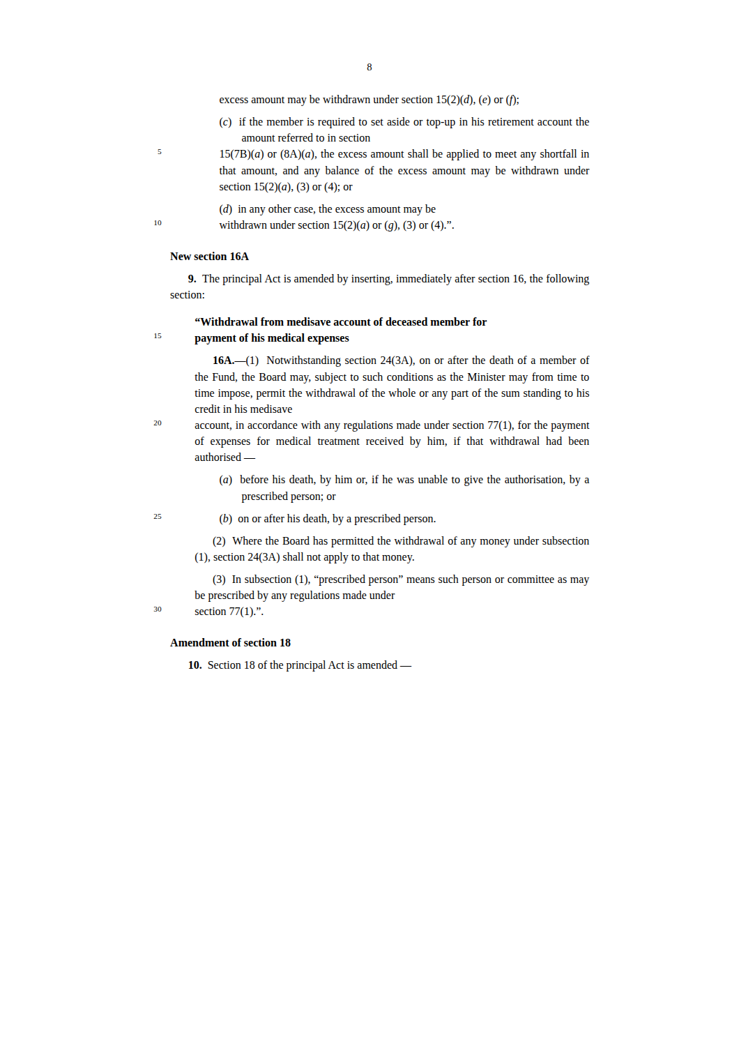8
excess amount may be withdrawn under section 15(2)(d), (e) or (f);
(c) if the member is required to set aside or top-up in his retirement account the amount referred to in section
5
15(7B)(a) or (8A)(a), the excess amount shall be applied to meet any shortfall in that amount, and any balance of the excess amount may be withdrawn under section 15(2)(a), (3) or (4); or
(d) in any other case, the excess amount may be
10
withdrawn under section 15(2)(a) or (g), (3) or (4).”.
New section 16A
9. The principal Act is amended by inserting, immediately after section 16, the following section:
“Withdrawal from medisave account of deceased member for
15
payment of his medical expenses
16A.—(1) Notwithstanding section 24(3A), on or after the death of a member of the Fund, the Board may, subject to such conditions as the Minister may from time to time impose, permit the withdrawal of the whole or any part of the sum standing to his credit in his medisave
20
account, in accordance with any regulations made under section 77(1), for the payment of expenses for medical treatment received by him, if that withdrawal had been authorised —
(a) before his death, by him or, if he was unable to give the authorisation, by a prescribed person; or
25
(b) on or after his death, by a prescribed person.
(2) Where the Board has permitted the withdrawal of any money under subsection (1), section 24(3A) shall not apply to that money.
(3) In subsection (1), “prescribed person” means such person or committee as may be prescribed by any regulations made under
30
section 77(1).”.
Amendment of section 18
10. Section 18 of the principal Act is amended —